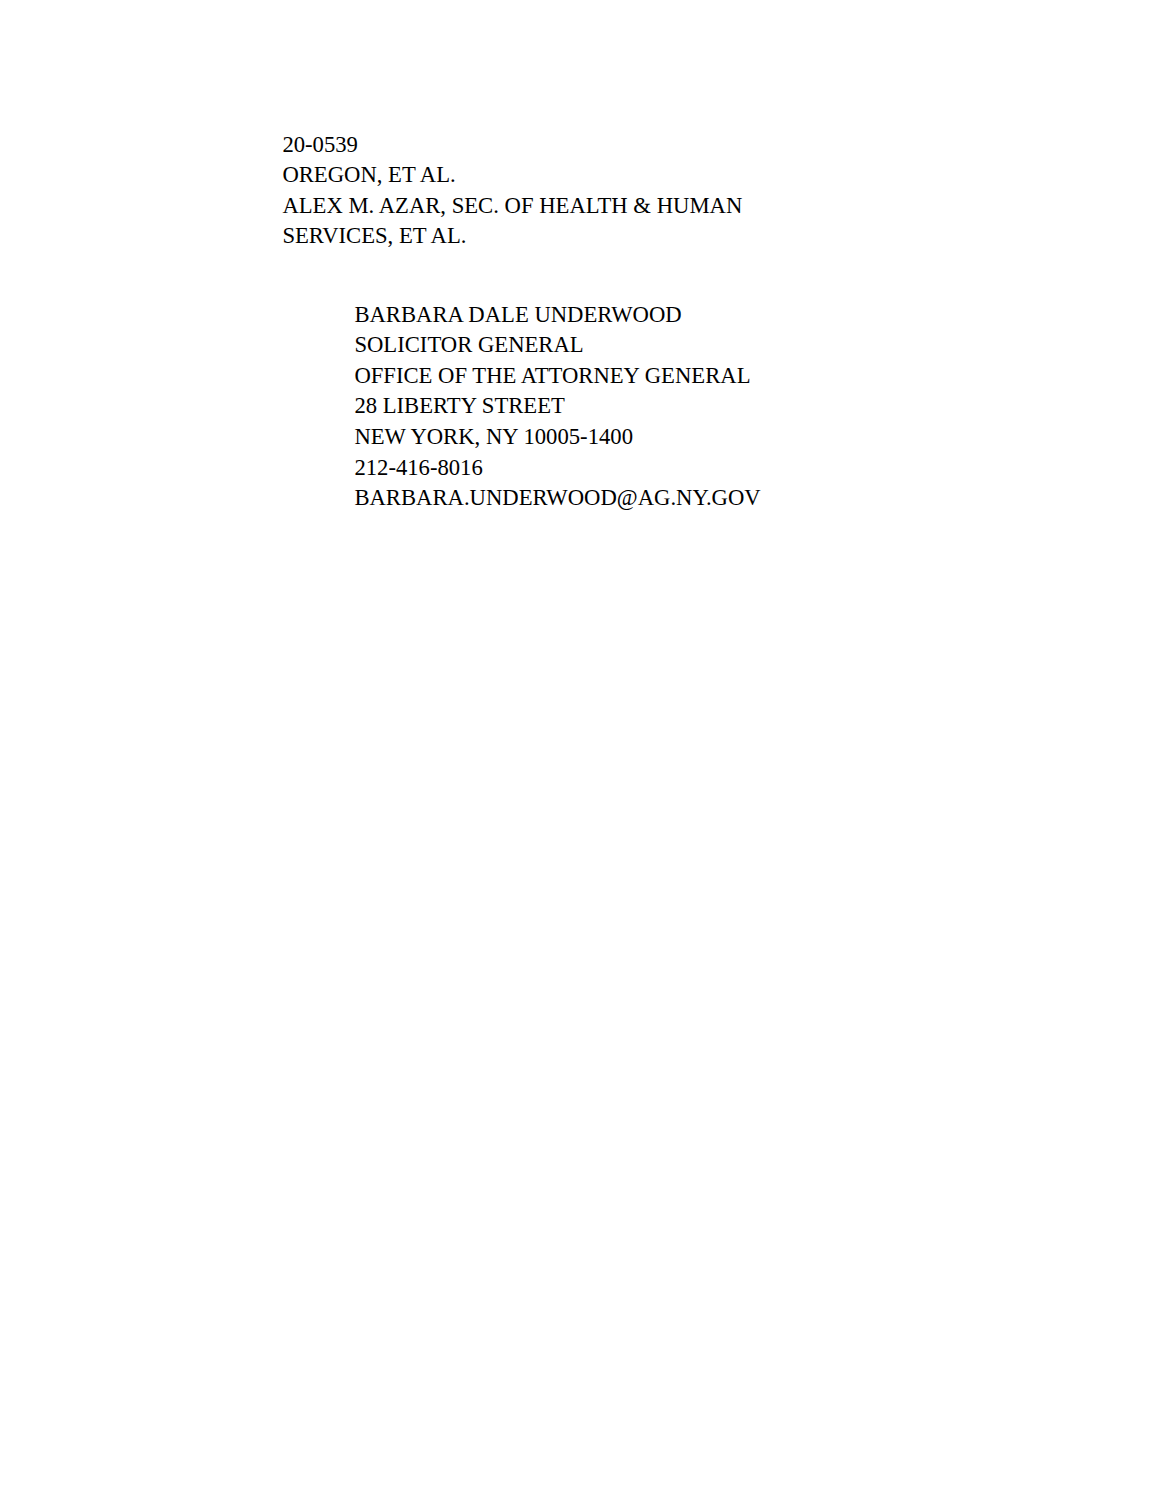20-0539
OREGON, ET AL.
ALEX M. AZAR, SEC. OF HEALTH & HUMAN
SERVICES, ET AL.
BARBARA DALE UNDERWOOD
SOLICITOR GENERAL
OFFICE OF THE ATTORNEY GENERAL
28 LIBERTY STREET
NEW YORK, NY 10005-1400
212-416-8016
BARBARA.UNDERWOOD@AG.NY.GOV